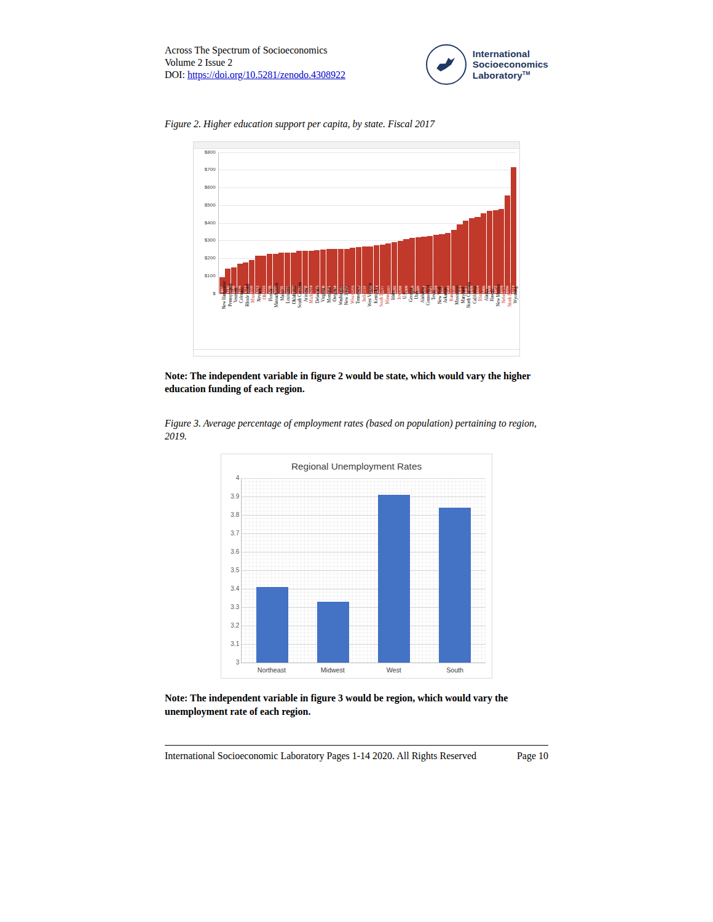Across The Spectrum of Socioeconomics
Volume 2 Issue 2
DOI: https://doi.org/10.5281/zenodo.4308922
International
Socioeconomics
LaboratoryTM
Figure 2. Higher education support per capita, by state. Fiscal 2017
$800
$700
$600
$500
$400
$300
$200
$100
$
$93
$142
$148
$168
$177
$190
$213
$216
$225
$226
$231
$231
$232
$241
$242
$244
$245
$248
$251
$254
$254
$254
$258
$262
$267
$268
$274
$277
$284
$292
$299
$308
$316
$320
$322
$327
$334
$337
$343
$359
$393
$411
$428
$434
$455
$468
$472
$478
$556
$714
New Hampshire
Pennsylvania
Vermont
Colorado
Rhode Island
Missouri
Nevada
Ohio
Florida
Massachusetts
Maine
Louisiana
Oklahoma
South Carolina
Arizona
Michigan
Delaware
Virginia
Montana
Oregon
Washington
New Jersey
Wisconsin
Tennessee
Indiana
West Virginia
Kentucky
South Dakota
Minnesota
Idaho
Iowa
U.S.
Georgia
Utah
Alabama
Connecticut
Texas
New York
Arkansas
Kansas
Mississippi
Maryland
North Carolina
California
Illinois
Alaska
Hawaii
New Mexico
Nebraska
North Dakota
Wyoming
Note: The independent variable in figure 2 would be state, which would vary the higher education funding of each region.
Figure 3. Average percentage of employment rates (based on population) pertaining to region, 2019.
Regional Unemployment Rates
4
3.9
3.8
3.7
3.6
3.5
3.4
3.3
3.2
3.1
3
Northeast
Midwest
West
South
Note: The independent variable in figure 3 would be region, which would vary the unemployment rate of each region.
International Socioeconomic Laboratory Pages 1-14 2020. All Rights Reserved
Page 10